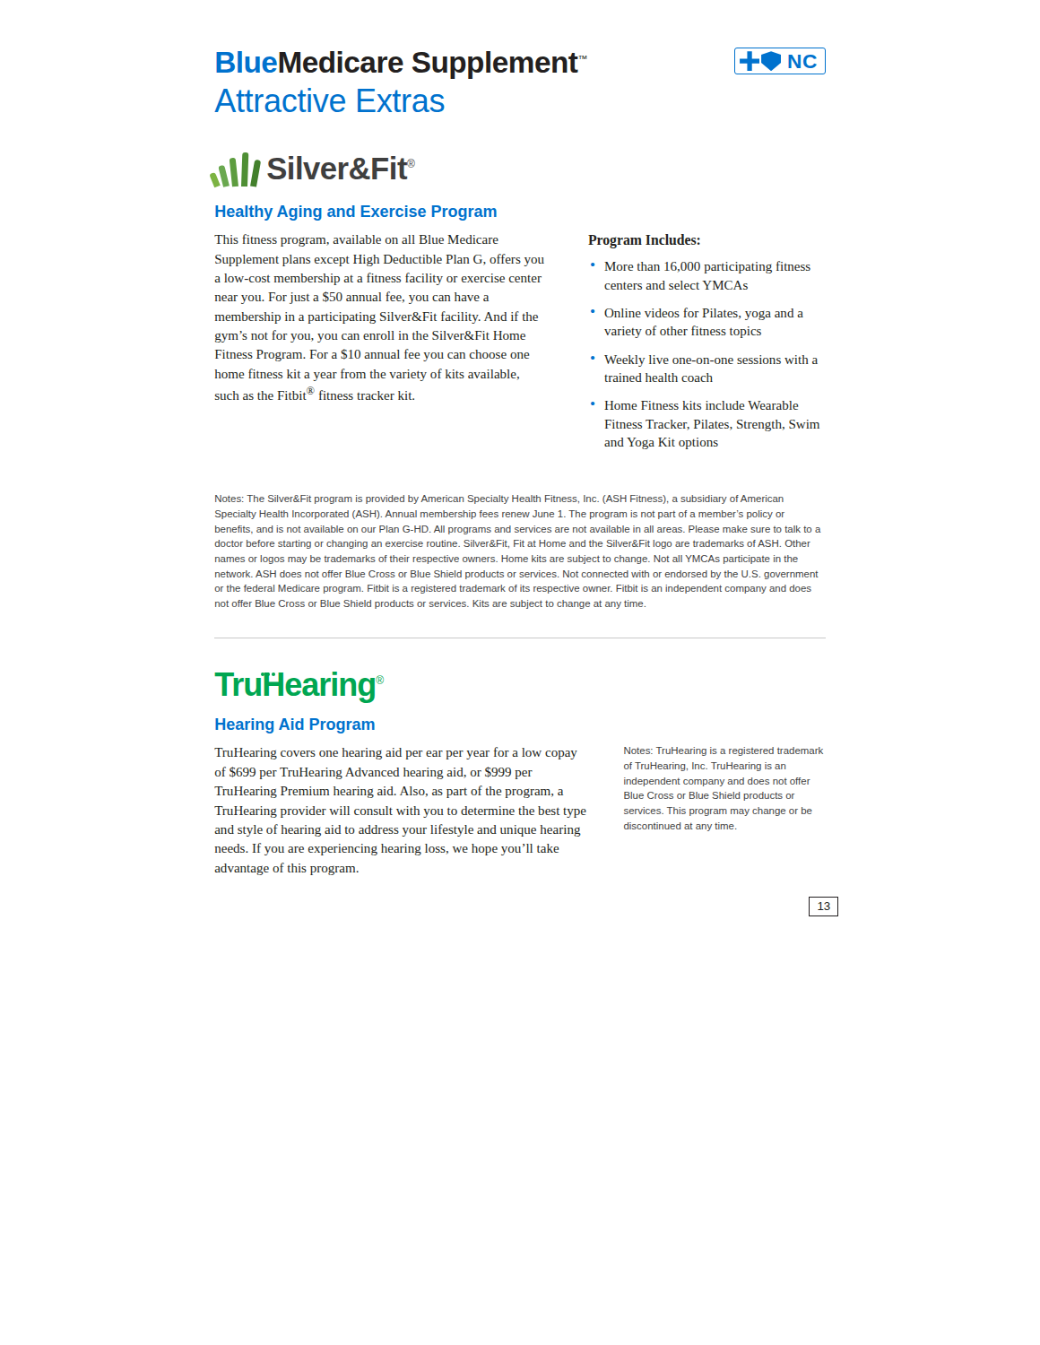Blue Medicare Supplement™
NC
Attractive Extras
Silver&Fit®
Healthy Aging and Exercise Program
This fitness program, available on all Blue Medicare Supplement plans except High Deductible Plan G, offers you a low-cost membership at a fitness facility or exercise center near you. For just a $50 annual fee, you can have a membership in a participating Silver&Fit facility. And if the gym’s not for you, you can enroll in the Silver&Fit Home Fitness Program. For a $10 annual fee you can choose one home fitness kit a year from the variety of kits available, such as the Fitbit® fitness tracker kit.
Program Includes:
More than 16,000 participating fitness centers and select YMCAs
Online videos for Pilates, yoga and a variety of other fitness topics
Weekly live one-on-one sessions with a trained health coach
Home Fitness kits include Wearable Fitness Tracker, Pilates, Strength, Swim and Yoga Kit options
Notes: The Silver&Fit program is provided by American Specialty Health Fitness, Inc. (ASH Fitness), a subsidiary of American Specialty Health Incorporated (ASH). Annual membership fees renew June 1. The program is not part of a member’s policy or benefits, and is not available on our Plan G-HD. All programs and services are not available in all areas. Please make sure to talk to a doctor before starting or changing an exercise routine. Silver&Fit, Fit at Home and the Silver&Fit logo are trademarks of ASH. Other names or logos may be trademarks of their respective owners. Home kits are subject to change. Not all YMCAs participate in the network. ASH does not offer Blue Cross or Blue Shield products or services. Not connected with or endorsed by the U.S. government or the federal Medicare program. Fitbit is a registered trademark of its respective owner. Fitbit is an independent company and does not offer Blue Cross or Blue Shield products or services. Kits are subject to change at any time.
TruHearing®
Hearing Aid Program
TruHearing covers one hearing aid per ear per year for a low copay of $699 per TruHearing Advanced hearing aid, or $999 per TruHearing Premium hearing aid. Also, as part of the program, a TruHearing provider will consult with you to determine the best type and style of hearing aid to address your lifestyle and unique hearing needs. If you are experiencing hearing loss, we hope you’ll take advantage of this program.
Notes: TruHearing is a registered trademark of TruHearing, Inc. TruHearing is an independent company and does not offer Blue Cross or Blue Shield products or services. This program may change or be discontinued at any time.
13